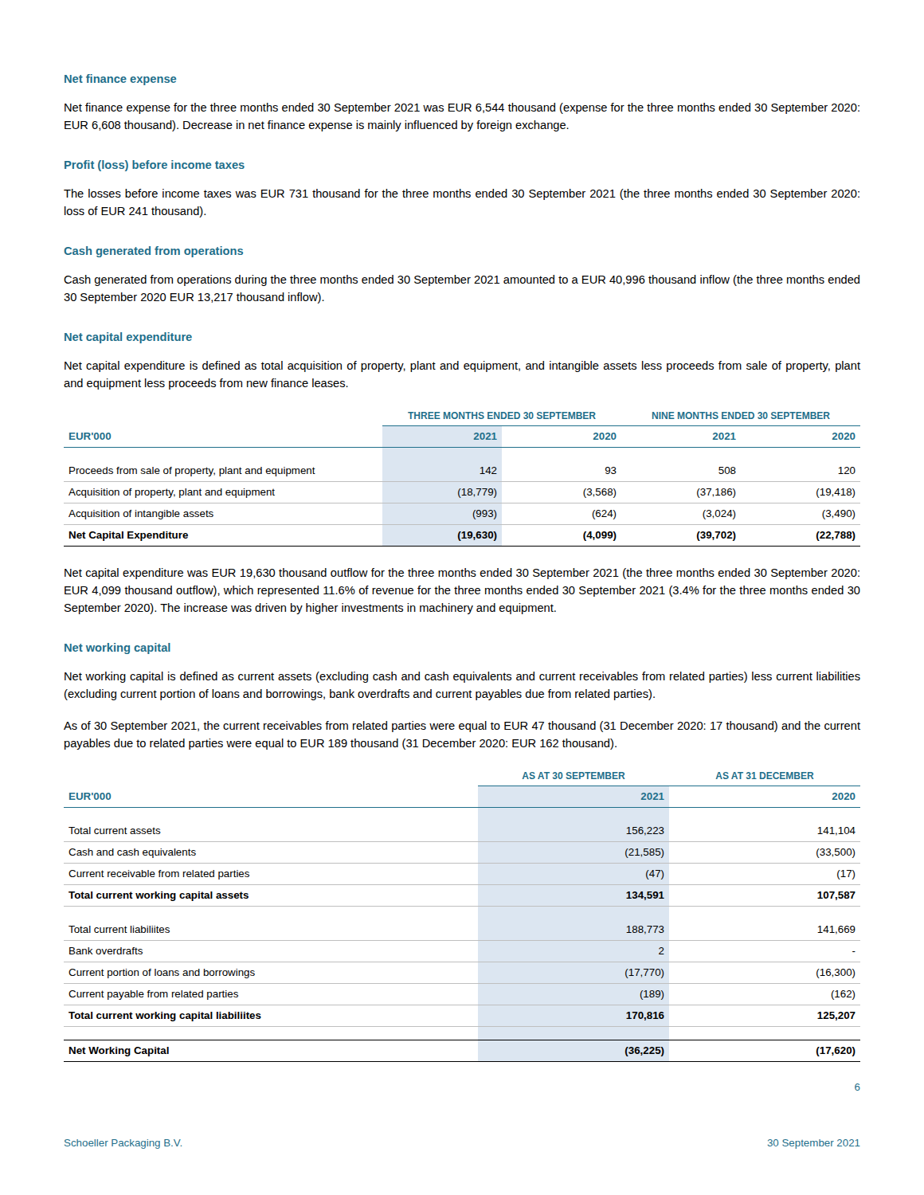Net finance expense
Net finance expense for the three months ended 30 September 2021 was EUR 6,544 thousand (expense for the three months ended 30 September 2020: EUR 6,608 thousand). Decrease in net finance expense is mainly influenced by foreign exchange.
Profit (loss) before income taxes
The losses before income taxes was EUR 731 thousand for the three months ended 30 September 2021 (the three months ended 30 September 2020: loss of EUR 241 thousand).
Cash generated from operations
Cash generated from operations during the three months ended 30 September 2021 amounted to a EUR 40,996 thousand inflow (the three months ended 30 September 2020 EUR 13,217 thousand inflow).
Net capital expenditure
Net capital expenditure is defined as total acquisition of property, plant and equipment, and intangible assets less proceeds from sale of property, plant and equipment less proceeds from new finance leases.
| | THREE MONTHS ENDED 30 SEPTEMBER | NINE MONTHS ENDED 30 SEPTEMBER |
| --- | --- | --- |
| EUR'000 | 2021 | 2020 | 2021 | 2020 |
| Proceeds from sale of property, plant and equipment | 142 | 93 | 508 | 120 |
| Acquisition of property, plant and equipment | (18,779) | (3,568) | (37,186) | (19,418) |
| Acquisition of intangible assets | (993) | (624) | (3,024) | (3,490) |
| Net Capital Expenditure | (19,630) | (4,099) | (39,702) | (22,788) |
Net capital expenditure was EUR 19,630 thousand outflow for the three months ended 30 September 2021 (the three months ended 30 September 2020: EUR 4,099 thousand outflow), which represented 11.6% of revenue for the three months ended 30 September 2021 (3.4% for the three months ended 30 September 2020). The increase was driven by higher investments in machinery and equipment.
Net working capital
Net working capital is defined as current assets (excluding cash and cash equivalents and current receivables from related parties) less current liabilities (excluding current portion of loans and borrowings, bank overdrafts and current payables due from related parties).
As of 30 September 2021, the current receivables from related parties were equal to EUR 47 thousand (31 December 2020: 17 thousand) and the current payables due to related parties were equal to EUR 189 thousand (31 December 2020: EUR 162 thousand).
| | AS AT 30 SEPTEMBER | AS AT 31 DECEMBER |
| --- | --- | --- |
| EUR'000 | 2021 | 2020 |
| Total current assets | 156,223 | 141,104 |
| Cash and cash equivalents | (21,585) | (33,500) |
| Current receivable from related parties | (47) | (17) |
| Total current working capital assets | 134,591 | 107,587 |
| Total current liabiliites | 188,773 | 141,669 |
| Bank overdrafts | 2 | - |
| Current portion of loans and borrowings | (17,770) | (16,300) |
| Current payable from related parties | (189) | (162) |
| Total current working capital liabiliites | 170,816 | 125,207 |
| Net Working Capital | (36,225) | (17,620) |
6
Schoeller Packaging B.V.
30 September 2021